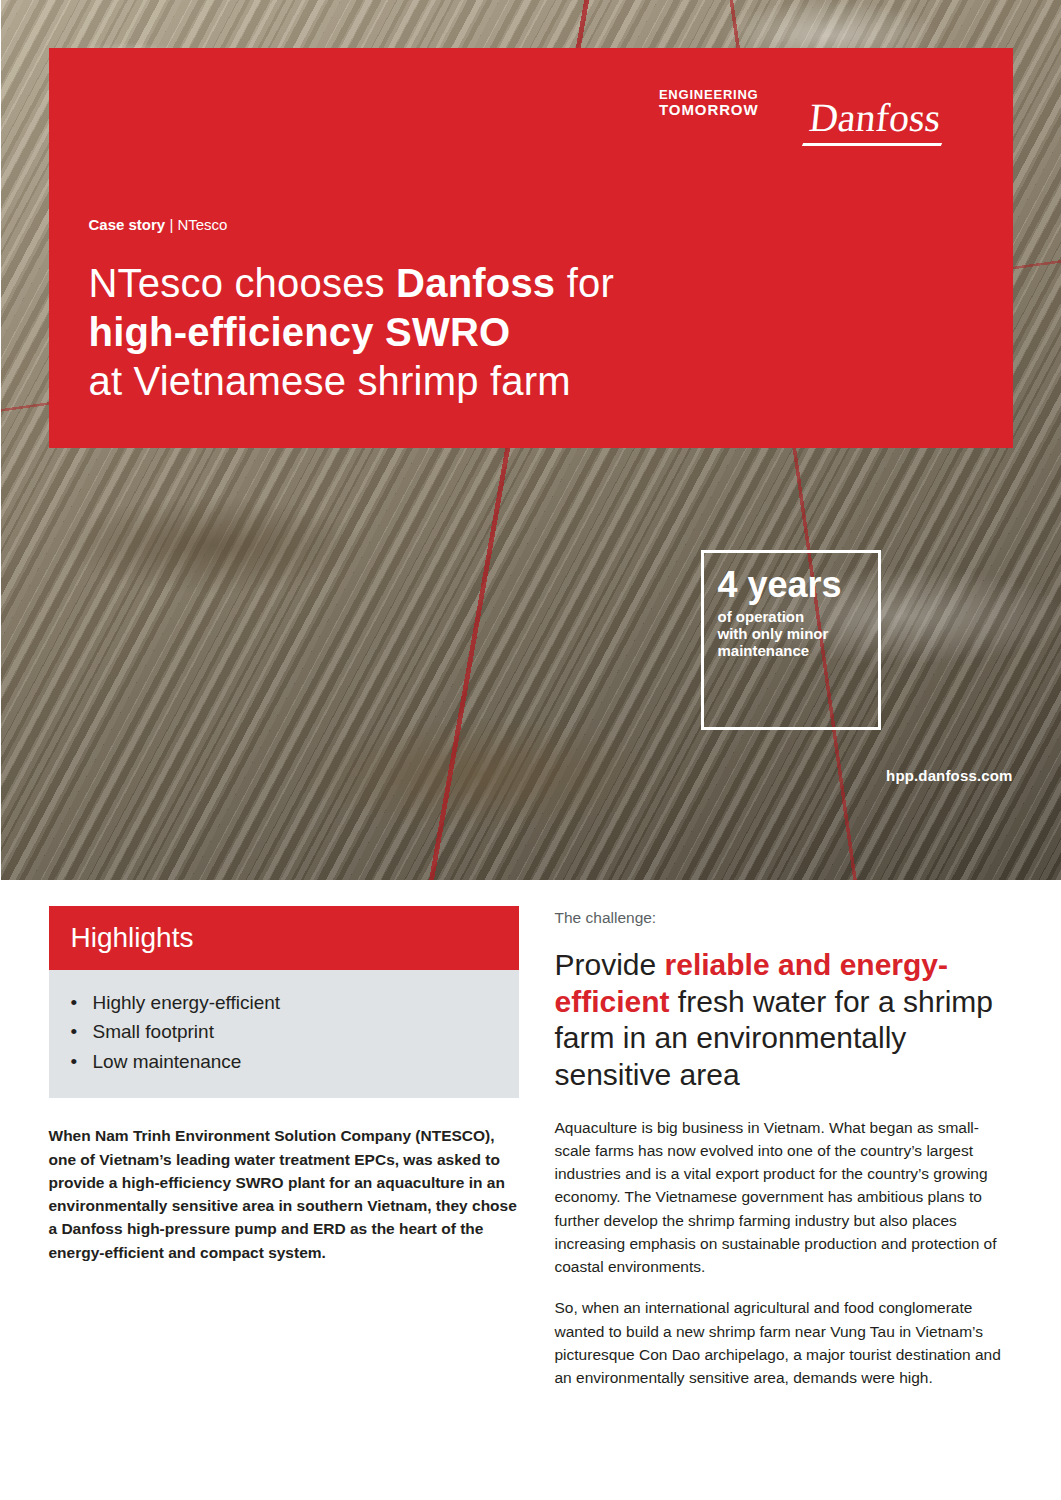ENGINEERING
TOMORROW
Danfoss
Case story | NTesco
NTesco chooses Danfoss for
high-efficiency SWRO
at Vietnamese shrimp farm
4 years
of operation
with only minor
maintenance
hpp.danfoss.com
Highlights
Highly energy-efficient
Small footprint
Low maintenance
When Nam Trinh Environment Solution Company (NTESCO), one of Vietnam’s leading water treatment EPCs, was asked to provide a high-efficiency SWRO plant for an aquaculture in an environmentally sensitive area in southern Vietnam, they chose a Danfoss high-pressure pump and ERD as the heart of the energy-efficient and compact system.
The challenge:
Provide reliable and energy-efficient fresh water for a shrimp farm in an environmentally sensitive area
Aquaculture is big business in Vietnam. What began as small-scale farms has now evolved into one of the country’s largest industries and is a vital export product for the country’s growing economy. The Vietnamese government has ambitious plans to further develop the shrimp farming industry but also places increasing emphasis on sustainable production and protection of coastal environments.
So, when an international agricultural and food conglomerate wanted to build a new shrimp farm near Vung Tau in Vietnam’s picturesque Con Dao archipelago, a major tourist destination and an environmentally sensitive area, demands were high.